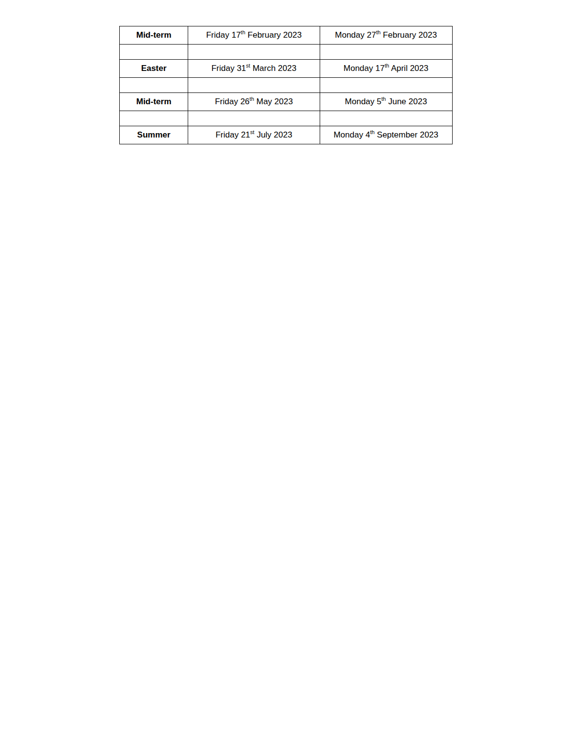| Mid-term | Friday 17 th February 2023 | Monday 27 th February 2023 |
| Easter | Friday 31 st March 2023 | Monday 17 th April 2023 |
| Mid-term | Friday 26 th May 2023 | Monday 5 th June 2023 |
| Summer | Friday 21 st July 2023 | Monday 4 th September 2023 |